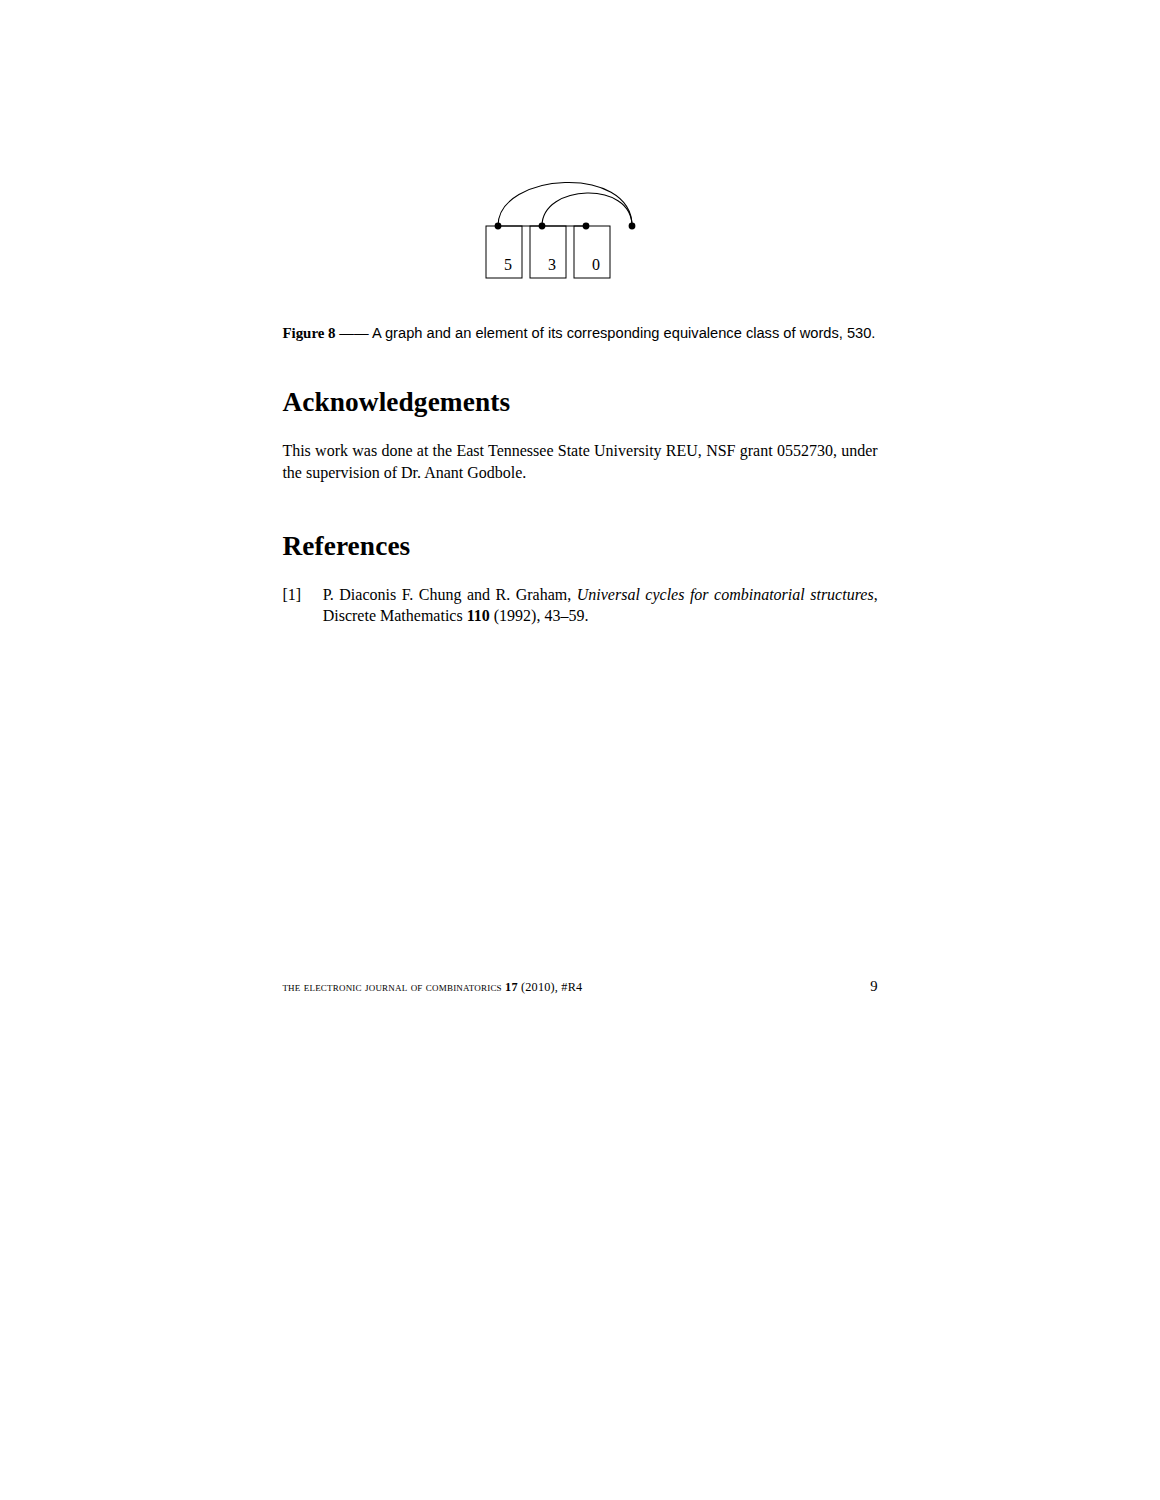5 3 0
Figure 8 —— A graph and an element of its corresponding equivalence class of words, 530.
Acknowledgements
This work was done at the East Tennessee State University REU, NSF grant 0552730, under the supervision of Dr. Anant Godbole.
References
[1] P. Diaconis F. Chung and R. Graham, Universal cycles for combinatorial structures, Discrete Mathematics 110 (1992), 43–59.
the electronic journal of combinatorics 17 (2010), #R4
9